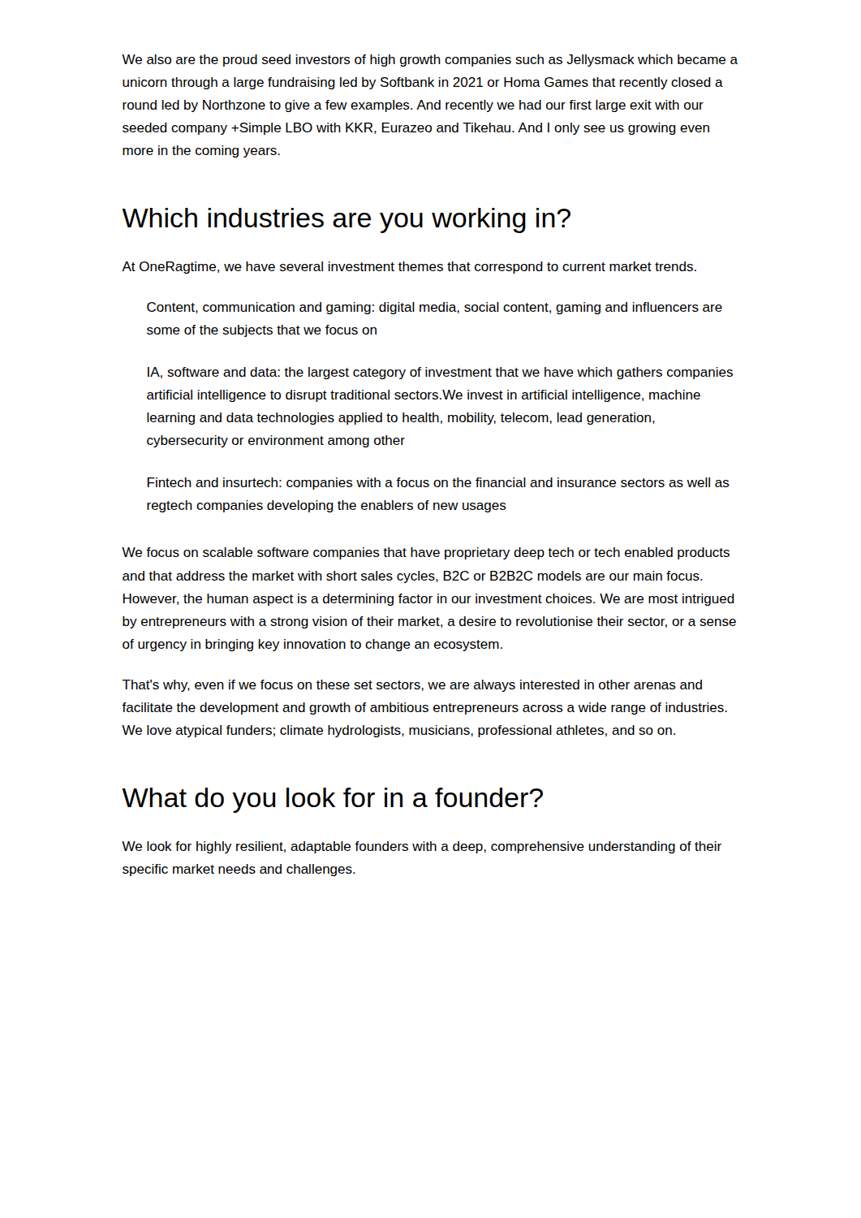We also are the proud seed investors of high growth companies such as Jellysmack which became a unicorn through a large fundraising led by Softbank in 2021 or Homa Games that recently closed a round led by Northzone to give a few examples. And recently we had our first large exit with our seeded company +Simple LBO with KKR, Eurazeo and Tikehau. And I only see us growing even more in the coming years.
Which industries are you working in?
At OneRagtime, we have several investment themes that correspond to current market trends.
Content, communication and gaming: digital media, social content, gaming and influencers are some of the subjects that we focus on
IA, software and data: the largest category of investment that we have which gathers companies artificial intelligence to disrupt traditional sectors.We invest in artificial intelligence, machine learning and data technologies applied to health, mobility, telecom, lead generation, cybersecurity or environment among other
Fintech and insurtech: companies with a focus on the financial and insurance sectors as well as regtech companies developing the enablers of new usages
We focus on scalable software companies that have proprietary deep tech or tech enabled products and that address the market with short sales cycles, B2C or B2B2C models are our main focus. However, the human aspect is a determining factor in our investment choices. We are most intrigued by entrepreneurs with a strong vision of their market, a desire to revolutionise their sector, or a sense of urgency in bringing key innovation to change an ecosystem.
That's why, even if we focus on these set sectors, we are always interested in other arenas and facilitate the development and growth of ambitious entrepreneurs across a wide range of industries. We love atypical funders; climate hydrologists, musicians, professional athletes, and so on.
What do you look for in a founder?
We look for highly resilient, adaptable founders with a deep, comprehensive understanding of their specific market needs and challenges.